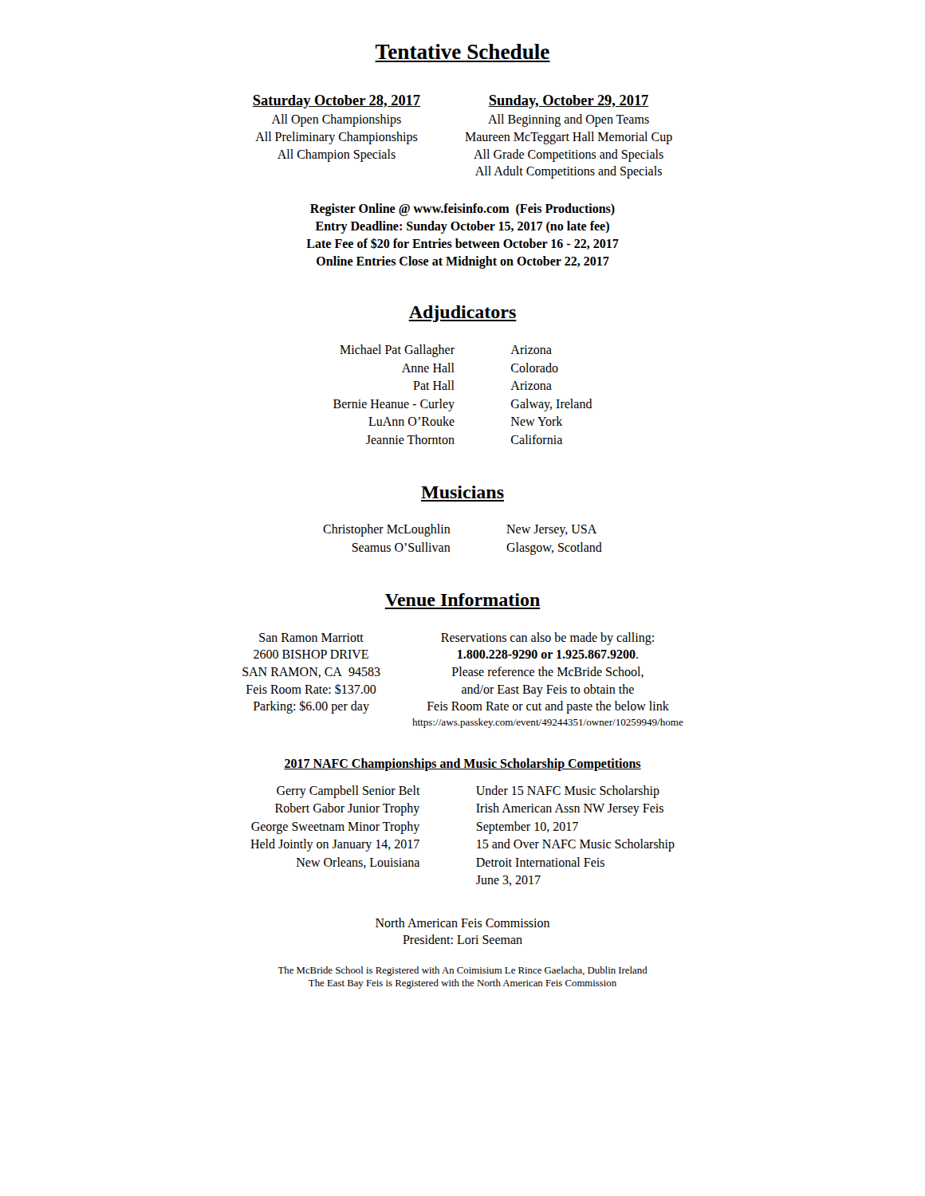Tentative Schedule
Saturday October 28, 2017
All Open Championships
All Preliminary Championships
All Champion Specials
Sunday, October 29, 2017
All Beginning and Open Teams
Maureen McTeggart Hall Memorial Cup
All Grade Competitions and Specials
All Adult Competitions and Specials
Register Online @ www.feisinfo.com (Feis Productions)
Entry Deadline: Sunday October 15, 2017 (no late fee)
Late Fee of $20 for Entries between October 16 - 22, 2017
Online Entries Close at Midnight on October 22, 2017
Adjudicators
| Michael Pat Gallagher | Arizona |
| Anne Hall | Colorado |
| Pat Hall | Arizona |
| Bernie Heanue - Curley | Galway, Ireland |
| LuAnn O’Rouke | New York |
| Jeannie Thornton | California |
Musicians
| Christopher McLoughlin | New Jersey, USA |
| Seamus O’Sullivan | Glasgow, Scotland |
Venue Information
San Ramon Marriott
2600 BISHOP DRIVE
SAN RAMON, CA 94583
Feis Room Rate: $137.00
Parking: $6.00 per day
Reservations can also be made by calling:
1.800.228-9290 or 1.925.867.9200.
Please reference the McBride School,
and/or East Bay Feis to obtain the
Feis Room Rate or cut and paste the below link
https://aws.passkey.com/event/49244351/owner/10259949/home
2017 NAFC Championships and Music Scholarship Competitions
| Gerry Campbell Senior Belt | Under 15 NAFC Music Scholarship |
| Robert Gabor Junior Trophy | Irish American Assn NW Jersey Feis |
| George Sweetnam Minor Trophy | September 10, 2017 |
| Held Jointly on January 14, 2017 | 15 and Over NAFC Music Scholarship |
| New Orleans, Louisiana | Detroit International Feis |
| | June 3, 2017 |
North American Feis Commission
President: Lori Seeman
The McBride School is Registered with An Coimisium Le Rince Gaelacha, Dublin Ireland
The East Bay Feis is Registered with the North American Feis Commission